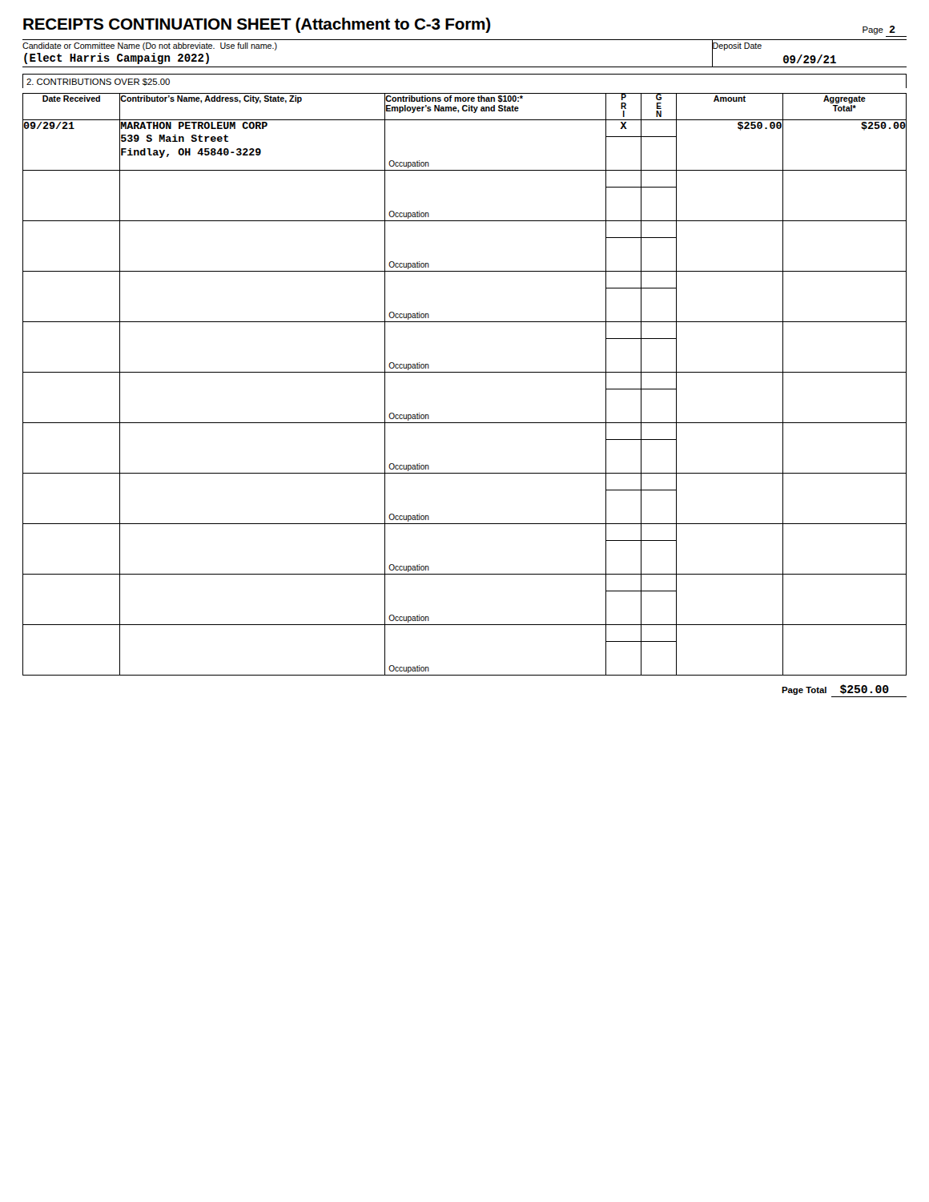RECEIPTS CONTINUATION SHEET (Attachment to C-3 Form)
Page 2
| Candidate or Committee Name (Do not abbreviate. Use full name.) (Elect Harris Campaign 2022) | Deposit Date 09/29/21 |
2. CONTRIBUTIONS OVER $25.00
| Date Received | Contributor’s Name, Address, City, State, Zip | Contributions of more than $100:* Employer’s Name, City and State | P R I | G E N | Amount | Aggregate Total* |
| --- | --- | --- | --- | --- | --- | --- |
| 09/29/21 | MARATHON PETROLEUM CORP 539 S Main Street Findlay, OH 45840-3229 | Occupation | X | | $250.00 | $250.00 |
| | | Occupation | | | | |
| | | Occupation | | | | |
| | | Occupation | | | | |
| | | Occupation | | | | |
| | | Occupation | | | | |
| | | Occupation | | | | |
| | | Occupation | | | | |
| | | Occupation | | | | |
| | | Occupation | | | | |
| | | Occupation | | | | |
Page Total$250.00